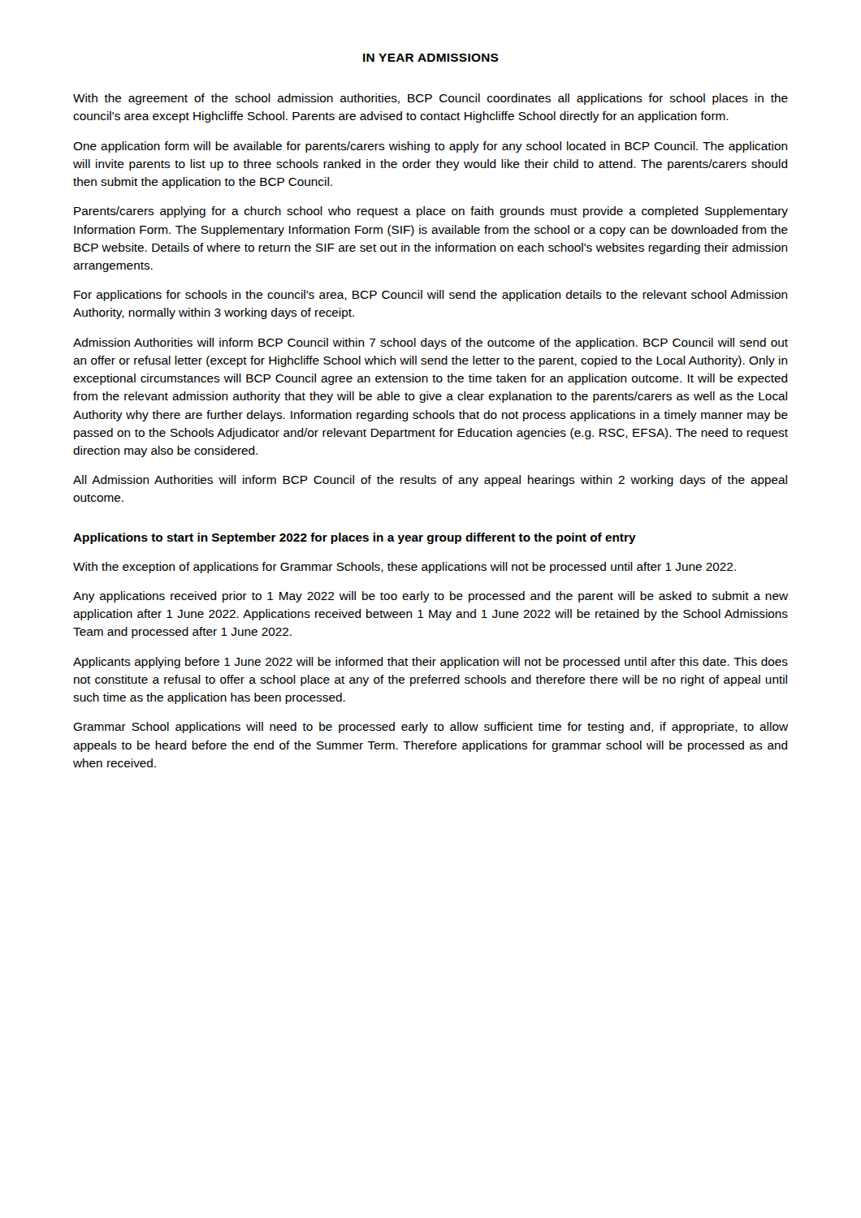IN YEAR ADMISSIONS
With the agreement of the school admission authorities, BCP Council coordinates all applications for school places in the council's area except Highcliffe School. Parents are advised to contact Highcliffe School directly for an application form.
One application form will be available for parents/carers wishing to apply for any school located in BCP Council. The application will invite parents to list up to three schools ranked in the order they would like their child to attend. The parents/carers should then submit the application to the BCP Council.
Parents/carers applying for a church school who request a place on faith grounds must provide a completed Supplementary Information Form. The Supplementary Information Form (SIF) is available from the school or a copy can be downloaded from the BCP website. Details of where to return the SIF are set out in the information on each school's websites regarding their admission arrangements.
For applications for schools in the council's area, BCP Council will send the application details to the relevant school Admission Authority, normally within 3 working days of receipt.
Admission Authorities will inform BCP Council within 7 school days of the outcome of the application. BCP Council will send out an offer or refusal letter (except for Highcliffe School which will send the letter to the parent, copied to the Local Authority). Only in exceptional circumstances will BCP Council agree an extension to the time taken for an application outcome. It will be expected from the relevant admission authority that they will be able to give a clear explanation to the parents/carers as well as the Local Authority why there are further delays. Information regarding schools that do not process applications in a timely manner may be passed on to the Schools Adjudicator and/or relevant Department for Education agencies (e.g. RSC, EFSA). The need to request direction may also be considered.
All Admission Authorities will inform BCP Council of the results of any appeal hearings within 2 working days of the appeal outcome.
Applications to start in September 2022 for places in a year group different to the point of entry
With the exception of applications for Grammar Schools, these applications will not be processed until after 1 June 2022.
Any applications received prior to 1 May 2022 will be too early to be processed and the parent will be asked to submit a new application after 1 June 2022. Applications received between 1 May and 1 June 2022 will be retained by the School Admissions Team and processed after 1 June 2022.
Applicants applying before 1 June 2022 will be informed that their application will not be processed until after this date. This does not constitute a refusal to offer a school place at any of the preferred schools and therefore there will be no right of appeal until such time as the application has been processed.
Grammar School applications will need to be processed early to allow sufficient time for testing and, if appropriate, to allow appeals to be heard before the end of the Summer Term. Therefore applications for grammar school will be processed as and when received.